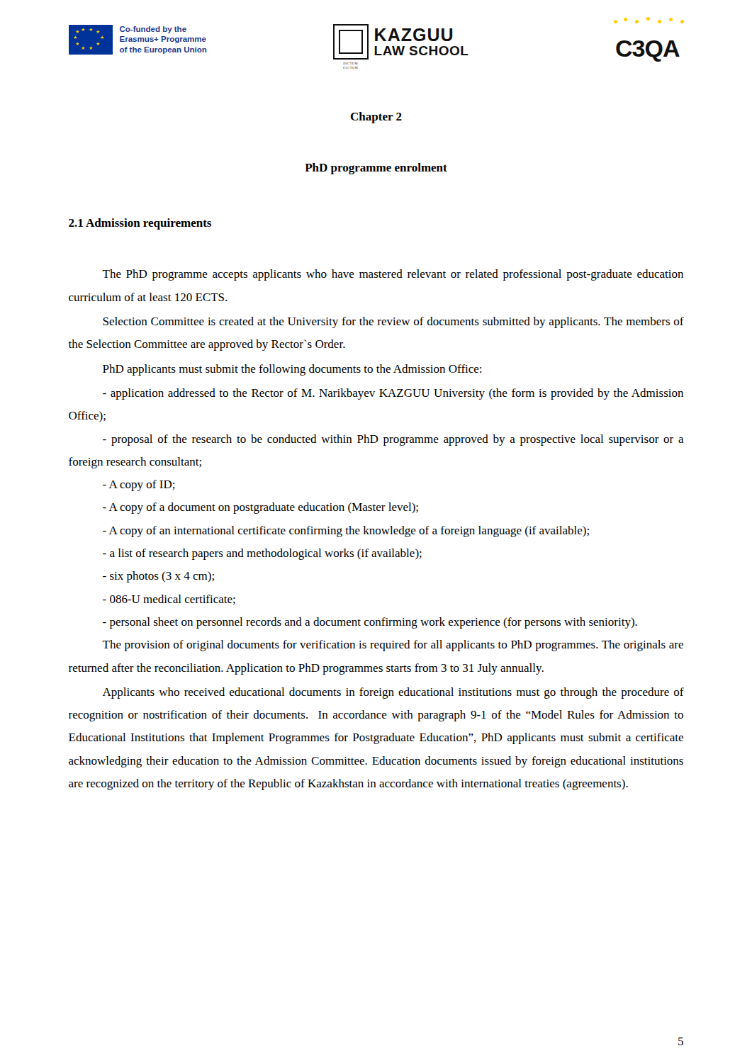★ ★ ★ ★ ★ ★ ★ ★ ★ ★
Co-funded by the
Erasmus+ Programme
of the European Union
KAZGUU LAW SCHOOL
C3QA
Chapter 2
PhD programme enrolment
2.1 Admission requirements
The PhD programme accepts applicants who have mastered relevant or related professional post-graduate education curriculum of at least 120 ECTS.
Selection Committee is created at the University for the review of documents submitted by applicants. The members of the Selection Committee are approved by Rector`s Order.
PhD applicants must submit the following documents to the Admission Office:
- application addressed to the Rector of M. Narikbayev KAZGUU University (the form is provided by the Admission Office);
- proposal of the research to be conducted within PhD programme approved by a prospective local supervisor or a foreign research consultant;
- A copy of ID;
- A copy of a document on postgraduate education (Master level);
- A copy of an international certificate confirming the knowledge of a foreign language (if available);
- a list of research papers and methodological works (if available);
- six photos (3 x 4 cm);
- 086-U medical certificate;
- personal sheet on personnel records and a document confirming work experience (for persons with seniority).
The provision of original documents for verification is required for all applicants to PhD programmes. The originals are returned after the reconciliation. Application to PhD programmes starts from 3 to 31 July annually.
Applicants who received educational documents in foreign educational institutions must go through the procedure of recognition or nostrification of their documents. In accordance with paragraph 9-1 of the “Model Rules for Admission to Educational Institutions that Implement Programmes for Postgraduate Education”, PhD applicants must submit a certificate acknowledging their education to the Admission Committee. Education documents issued by foreign educational institutions are recognized on the territory of the Republic of Kazakhstan in accordance with international treaties (agreements).
5